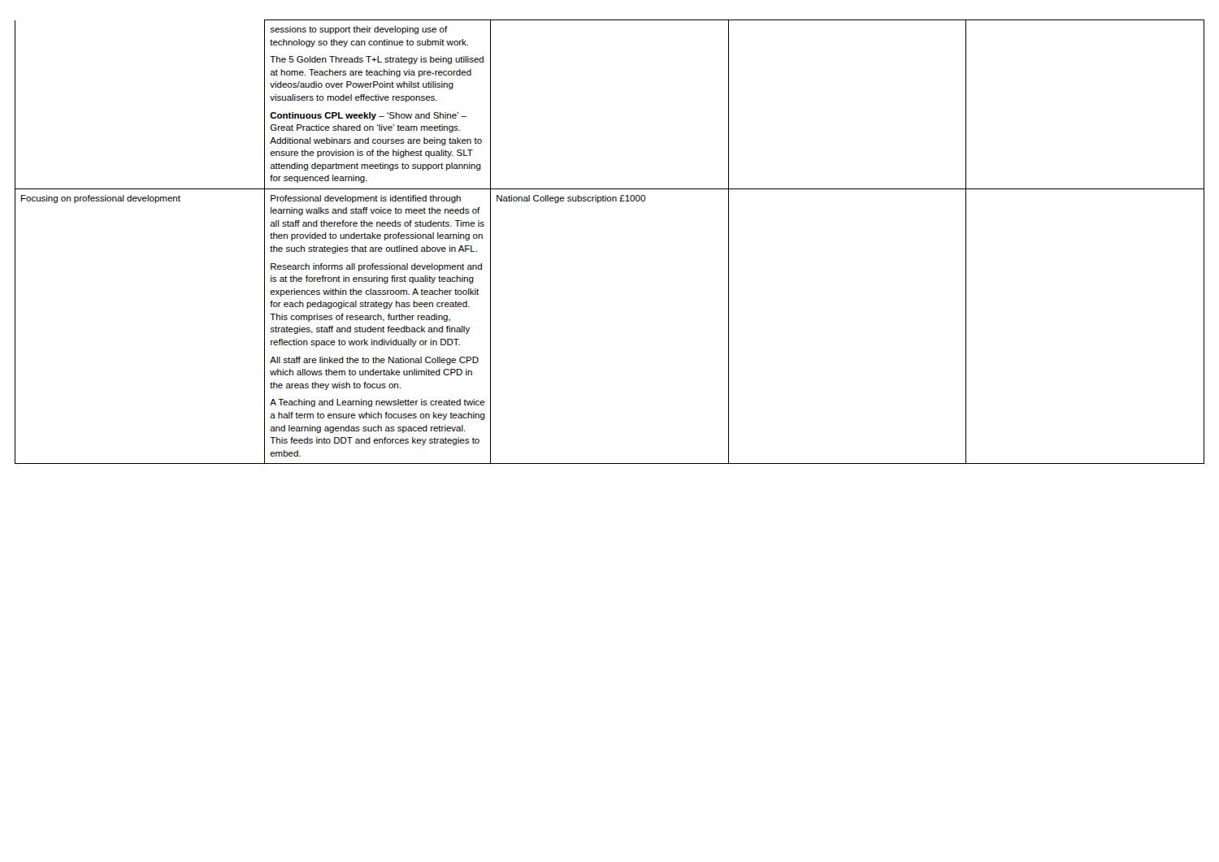| | sessions to support their developing use of technology so they can continue to submit work. The 5 Golden Threads T+L strategy is being utilised at home. Teachers are teaching via pre-recorded videos/audio over PowerPoint whilst utilising visualisers to model effective responses. Continuous CPL weekly – ‘Show and Shine’ – Great Practice shared on ‘live’ team meetings. Additional webinars and courses are being taken to ensure the provision is of the highest quality. SLT attending department meetings to support planning for sequenced learning. | | | |
| Focusing on professional development | Professional development is identified through learning walks and staff voice to meet the needs of all staff and therefore the needs of students. Time is then provided to undertake professional learning on the such strategies that are outlined above in AFL. Research informs all professional development and is at the forefront in ensuring first quality teaching experiences within the classroom. A teacher toolkit for each pedagogical strategy has been created. This comprises of research, further reading, strategies, staff and student feedback and finally reflection space to work individually or in DDT. All staff are linked the to the National College CPD which allows them to undertake unlimited CPD in the areas they wish to focus on. A Teaching and Learning newsletter is created twice a half term to ensure which focuses on key teaching and learning agendas such as spaced retrieval. This feeds into DDT and enforces key strategies to embed. | National College subscription £1000 | | |